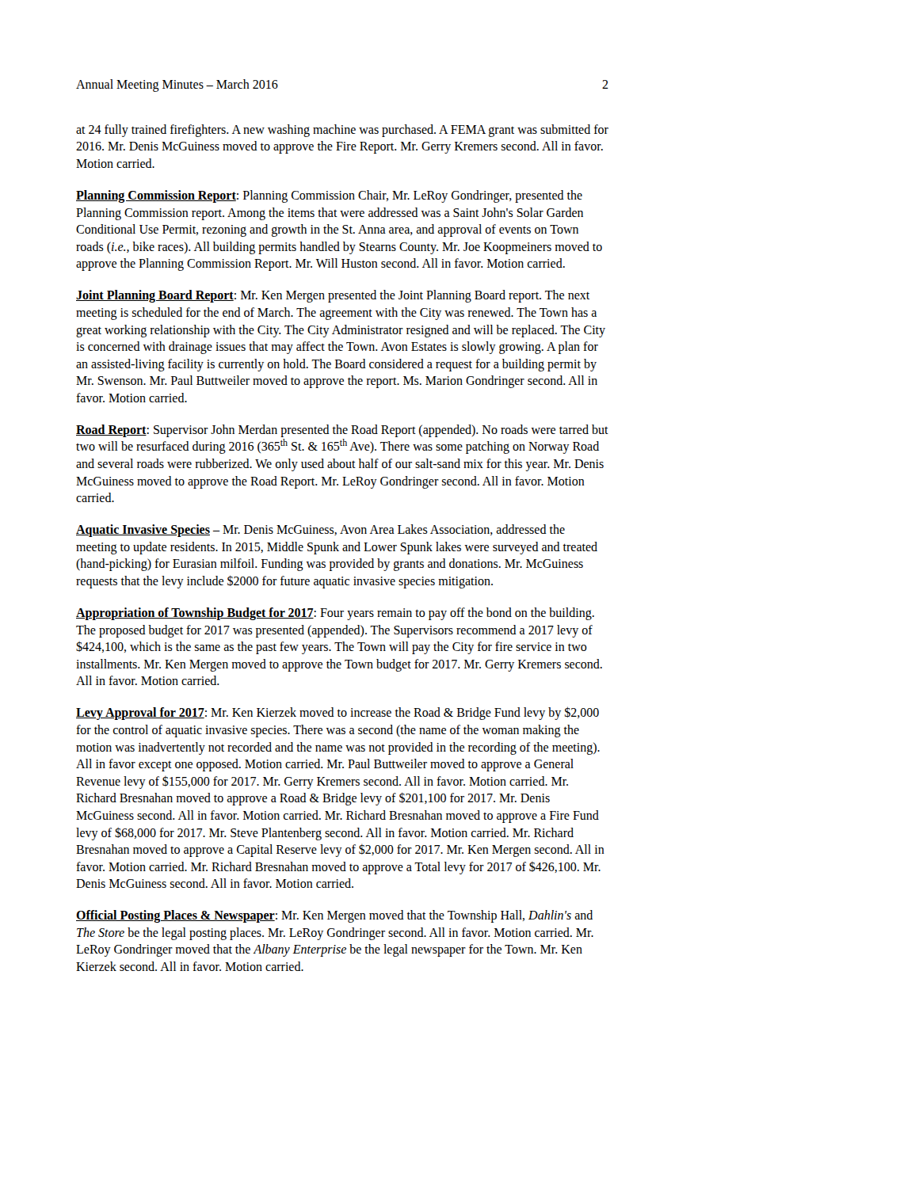Annual Meeting Minutes – March 2016 2
at 24 fully trained firefighters. A new washing machine was purchased. A FEMA grant was submitted for 2016. Mr. Denis McGuiness moved to approve the Fire Report. Mr. Gerry Kremers second. All in favor. Motion carried.
Planning Commission Report: Planning Commission Chair, Mr. LeRoy Gondringer, presented the Planning Commission report. Among the items that were addressed was a Saint John's Solar Garden Conditional Use Permit, rezoning and growth in the St. Anna area, and approval of events on Town roads (i.e., bike races). All building permits handled by Stearns County. Mr. Joe Koopmeiners moved to approve the Planning Commission Report. Mr. Will Huston second. All in favor. Motion carried.
Joint Planning Board Report: Mr. Ken Mergen presented the Joint Planning Board report. The next meeting is scheduled for the end of March. The agreement with the City was renewed. The Town has a great working relationship with the City. The City Administrator resigned and will be replaced. The City is concerned with drainage issues that may affect the Town. Avon Estates is slowly growing. A plan for an assisted-living facility is currently on hold. The Board considered a request for a building permit by Mr. Swenson. Mr. Paul Buttweiler moved to approve the report. Ms. Marion Gondringer second. All in favor. Motion carried.
Road Report: Supervisor John Merdan presented the Road Report (appended). No roads were tarred but two will be resurfaced during 2016 (365th St. & 165th Ave). There was some patching on Norway Road and several roads were rubberized. We only used about half of our salt-sand mix for this year. Mr. Denis McGuiness moved to approve the Road Report. Mr. LeRoy Gondringer second. All in favor. Motion carried.
Aquatic Invasive Species – Mr. Denis McGuiness, Avon Area Lakes Association, addressed the meeting to update residents. In 2015, Middle Spunk and Lower Spunk lakes were surveyed and treated (hand-picking) for Eurasian milfoil. Funding was provided by grants and donations. Mr. McGuiness requests that the levy include $2000 for future aquatic invasive species mitigation.
Appropriation of Township Budget for 2017: Four years remain to pay off the bond on the building. The proposed budget for 2017 was presented (appended). The Supervisors recommend a 2017 levy of $424,100, which is the same as the past few years. The Town will pay the City for fire service in two installments. Mr. Ken Mergen moved to approve the Town budget for 2017. Mr. Gerry Kremers second. All in favor. Motion carried.
Levy Approval for 2017: Mr. Ken Kierzek moved to increase the Road & Bridge Fund levy by $2,000 for the control of aquatic invasive species. There was a second (the name of the woman making the motion was inadvertently not recorded and the name was not provided in the recording of the meeting). All in favor except one opposed. Motion carried. Mr. Paul Buttweiler moved to approve a General Revenue levy of $155,000 for 2017. Mr. Gerry Kremers second. All in favor. Motion carried. Mr. Richard Bresnahan moved to approve a Road & Bridge levy of $201,100 for 2017. Mr. Denis McGuiness second. All in favor. Motion carried. Mr. Richard Bresnahan moved to approve a Fire Fund levy of $68,000 for 2017. Mr. Steve Plantenberg second. All in favor. Motion carried. Mr. Richard Bresnahan moved to approve a Capital Reserve levy of $2,000 for 2017. Mr. Ken Mergen second. All in favor. Motion carried. Mr. Richard Bresnahan moved to approve a Total levy for 2017 of $426,100. Mr. Denis McGuiness second. All in favor. Motion carried.
Official Posting Places & Newspaper: Mr. Ken Mergen moved that the Township Hall, Dahlin's and The Store be the legal posting places. Mr. LeRoy Gondringer second. All in favor. Motion carried. Mr. LeRoy Gondringer moved that the Albany Enterprise be the legal newspaper for the Town. Mr. Ken Kierzek second. All in favor. Motion carried.